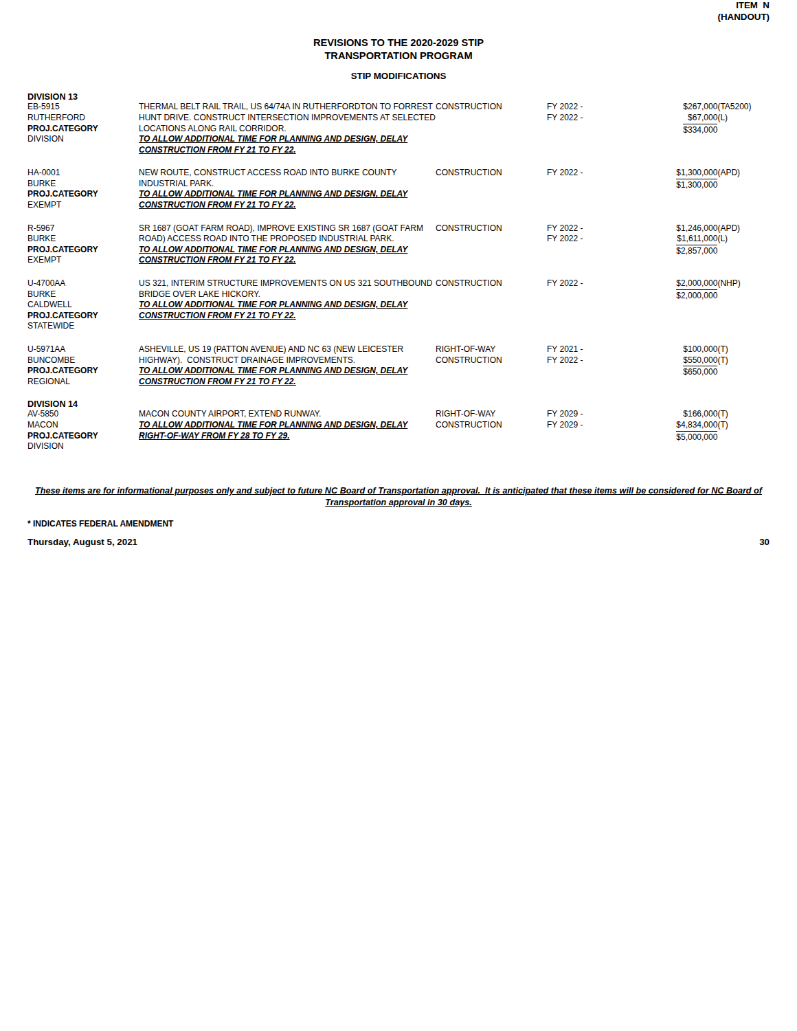ITEM N
(HANDOUT)
REVISIONS TO THE 2020-2029 STIP
TRANSPORTATION PROGRAM
STIP MODIFICATIONS
DIVISION 13
| EB-5915 RUTHERFORD PROJ.CATEGORY DIVISION | THERMAL BELT RAIL TRAIL, US 64/74A IN RUTHERFORDTON TO FORREST HUNT DRIVE. CONSTRUCT INTERSECTION IMPROVEMENTS AT SELECTED LOCATIONS ALONG RAIL CORRIDOR. TO ALLOW ADDITIONAL TIME FOR PLANNING AND DESIGN, DELAY CONSTRUCTION FROM FY 21 TO FY 22. | CONSTRUCTION | FY 2022 - FY 2022 - | $267,000 $67,000 $334,000 | (TA5200) (L) |
| HA-0001 BURKE PROJ.CATEGORY EXEMPT | NEW ROUTE, CONSTRUCT ACCESS ROAD INTO BURKE COUNTY INDUSTRIAL PARK. TO ALLOW ADDITIONAL TIME FOR PLANNING AND DESIGN, DELAY CONSTRUCTION FROM FY 21 TO FY 22. | CONSTRUCTION | FY 2022 - | $1,300,000 $1,300,000 | (APD) |
| R-5967 BURKE PROJ.CATEGORY EXEMPT | SR 1687 (GOAT FARM ROAD), IMPROVE EXISTING SR 1687 (GOAT FARM ROAD) ACCESS ROAD INTO THE PROPOSED INDUSTRIAL PARK. TO ALLOW ADDITIONAL TIME FOR PLANNING AND DESIGN, DELAY CONSTRUCTION FROM FY 21 TO FY 22. | CONSTRUCTION | FY 2022 - FY 2022 - | $1,246,000 $1,611,000 $2,857,000 | (APD) (L) |
| U-4700AA BURKE CALDWELL PROJ.CATEGORY STATEWIDE | US 321, INTERIM STRUCTURE IMPROVEMENTS ON US 321 SOUTHBOUND BRIDGE OVER LAKE HICKORY. TO ALLOW ADDITIONAL TIME FOR PLANNING AND DESIGN, DELAY CONSTRUCTION FROM FY 21 TO FY 22. | CONSTRUCTION | FY 2022 - | $2,000,000 $2,000,000 | (NHP) |
| U-5971AA BUNCOMBE PROJ.CATEGORY REGIONAL | ASHEVILLE, US 19 (PATTON AVENUE) AND NC 63 (NEW LEICESTER HIGHWAY). CONSTRUCT DRAINAGE IMPROVEMENTS. TO ALLOW ADDITIONAL TIME FOR PLANNING AND DESIGN, DELAY CONSTRUCTION FROM FY 21 TO FY 22. | RIGHT-OF-WAY CONSTRUCTION | FY 2021 - FY 2022 - | $100,000 $550,000 $650,000 | (T) (T) |
DIVISION 14
| AV-5850 MACON PROJ.CATEGORY DIVISION | MACON COUNTY AIRPORT, EXTEND RUNWAY. TO ALLOW ADDITIONAL TIME FOR PLANNING AND DESIGN, DELAY RIGHT-OF-WAY FROM FY 28 TO FY 29. | RIGHT-OF-WAY CONSTRUCTION | FY 2029 - FY 2029 - | $166,000 $4,834,000 $5,000,000 | (T) (T) |
These items are for informational purposes only and subject to future NC Board of Transportation approval. It is anticipated that these items will be considered for NC Board of Transportation approval in 30 days.
* INDICATES FEDERAL AMENDMENT
Thursday, August 5, 2021 30